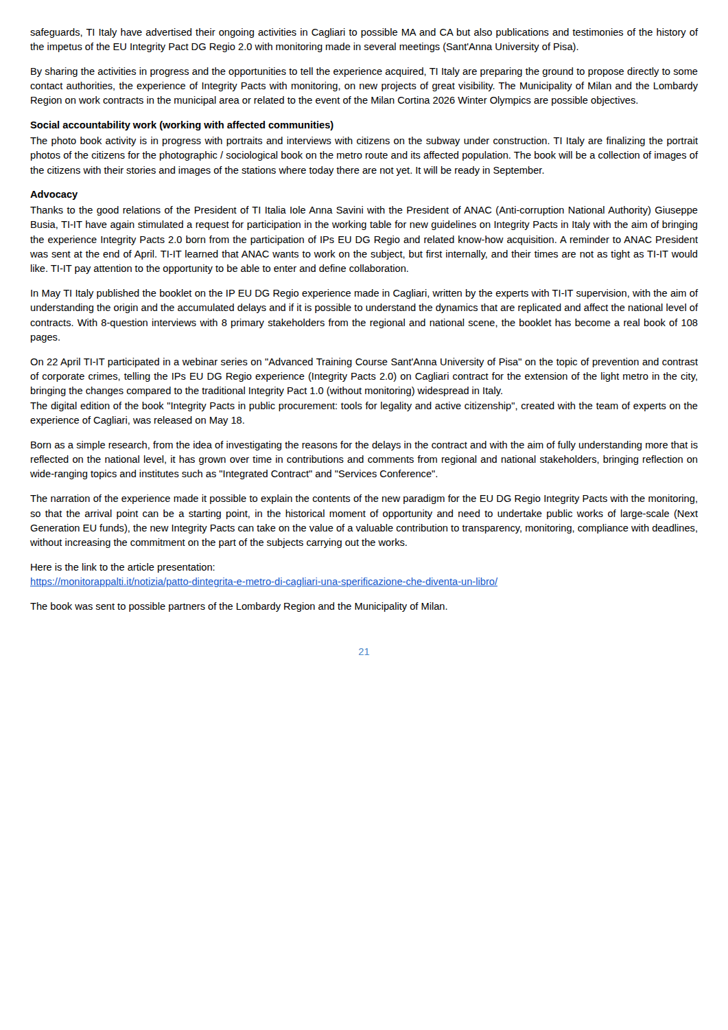safeguards, TI Italy have advertised their ongoing activities in Cagliari to possible MA and CA but also publications and testimonies of the history of the impetus of the EU Integrity Pact DG Regio 2.0 with monitoring made in several meetings (Sant'Anna University of Pisa).
By sharing the activities in progress and the opportunities to tell the experience acquired, TI Italy are preparing the ground to propose directly to some contact authorities, the experience of Integrity Pacts with monitoring, on new projects of great visibility. The Municipality of Milan and the Lombardy Region on work contracts in the municipal area or related to the event of the Milan Cortina 2026 Winter Olympics are possible objectives.
Social accountability work (working with affected communities)
The photo book activity is in progress with portraits and interviews with citizens on the subway under construction. TI Italy are finalizing the portrait photos of the citizens for the photographic / sociological book on the metro route and its affected population. The book will be a collection of images of the citizens with their stories and images of the stations where today there are not yet. It will be ready in September.
Advocacy
Thanks to the good relations of the President of TI Italia Iole Anna Savini with the President of ANAC (Anti-corruption National Authority) Giuseppe Busia, TI-IT have again stimulated a request for participation in the working table for new guidelines on Integrity Pacts in Italy with the aim of bringing the experience Integrity Pacts 2.0 born from the participation of IPs EU DG Regio and related know-how acquisition. A reminder to ANAC President was sent at the end of April. TI-IT learned that ANAC wants to work on the subject, but first internally, and their times are not as tight as TI-IT would like. TI-IT pay attention to the opportunity to be able to enter and define collaboration.
In May TI Italy published the booklet on the IP EU DG Regio experience made in Cagliari, written by the experts with TI-IT supervision, with the aim of understanding the origin and the accumulated delays and if it is possible to understand the dynamics that are replicated and affect the national level of contracts. With 8-question interviews with 8 primary stakeholders from the regional and national scene, the booklet has become a real book of 108 pages.
On 22 April TI-IT participated in a webinar series on "Advanced Training Course Sant'Anna University of Pisa" on the topic of prevention and contrast of corporate crimes, telling the IPs EU DG Regio experience (Integrity Pacts 2.0) on Cagliari contract for the extension of the light metro in the city, bringing the changes compared to the traditional Integrity Pact 1.0 (without monitoring) widespread in Italy.
The digital edition of the book "Integrity Pacts in public procurement: tools for legality and active citizenship", created with the team of experts on the experience of Cagliari, was released on May 18.
Born as a simple research, from the idea of investigating the reasons for the delays in the contract and with the aim of fully understanding more that is reflected on the national level, it has grown over time in contributions and comments from regional and national stakeholders, bringing reflection on wide-ranging topics and institutes such as "Integrated Contract" and "Services Conference".
The narration of the experience made it possible to explain the contents of the new paradigm for the EU DG Regio Integrity Pacts with the monitoring, so that the arrival point can be a starting point, in the historical moment of opportunity and need to undertake public works of large-scale (Next Generation EU funds), the new Integrity Pacts can take on the value of a valuable contribution to transparency, monitoring, compliance with deadlines, without increasing the commitment on the part of the subjects carrying out the works.
Here is the link to the article presentation:
https://monitorappalti.it/notizia/patto-dintegrita-e-metro-di-cagliari-una-sperificazione-che-diventa-un-libro/
The book was sent to possible partners of the Lombardy Region and the Municipality of Milan.
21